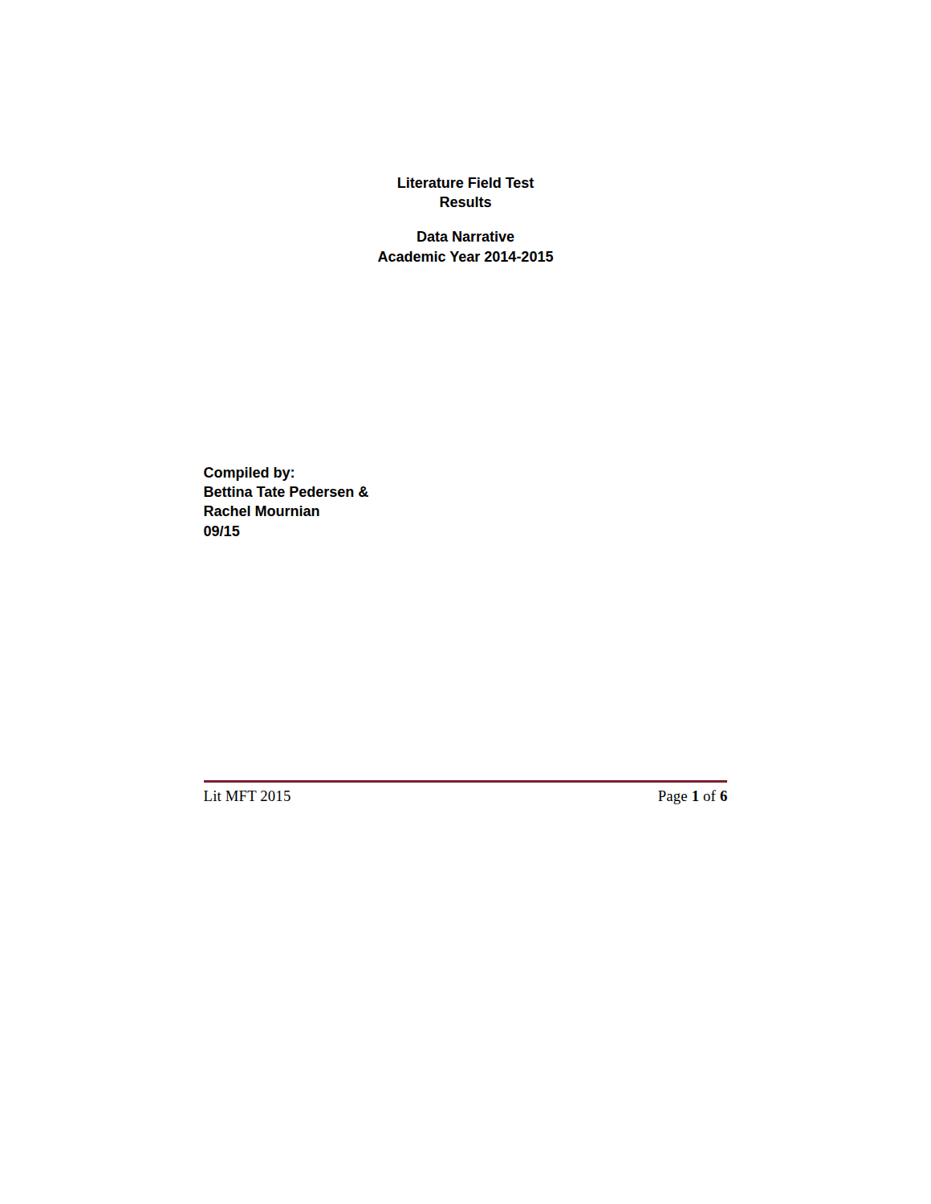Literature Field Test
Results
Data Narrative
Academic Year 2014-2015
Compiled by:
Bettina Tate Pedersen &
Rachel Mournian
09/15
Lit MFT 2015 Page 1 of 6